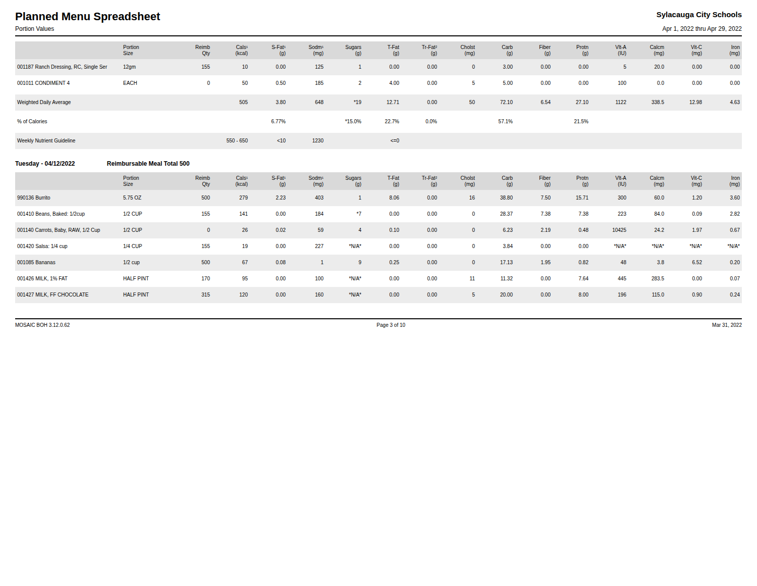Planned Menu Spreadsheet
Sylacauga City Schools
Portion Values
Apr 1, 2022 thru Apr 29, 2022
| | Portion Size | Reimb Qty | Cals¹ (kcal) | S-Fat¹ (g) | Sodm¹ (mg) | Sugars (g) | T-Fat (g) | Tr-Fat² (g) | Cholst (mg) | Carb (g) | Fiber (g) | Protn (g) | Vlt-A (IU) | Calcm (mg) | Vit-C (mg) | Iron (mg) |
| --- | --- | --- | --- | --- | --- | --- | --- | --- | --- | --- | --- | --- | --- | --- | --- | --- |
| 001187 Ranch Dressing, RC, Single Ser | 12gm | 155 | 10 | 0.00 | 125 | 1 | 0.00 | 0.00 | 0 | 3.00 | 0.00 | 0.00 | 5 | 20.0 | 0.00 | 0.00 |
| 001011 CONDIMENT 4 | EACH | 0 | 50 | 0.50 | 185 | 2 | 4.00 | 0.00 | 5 | 5.00 | 0.00 | 0.00 | 100 | 0.0 | 0.00 | 0.00 |
| Weighted Daily Average | | | 505 | 3.80 | 648 | *19 | 12.71 | 0.00 | 50 | 72.10 | 6.54 | 27.10 | 1122 | 338.5 | 12.98 | 4.63 |
| % of Calories | | | | 6.77% | | *15.0% | 22.7% | 0.0% | | 57.1% | | 21.5% | | | | |
| Weekly Nutrient Guideline | | | 550 - 650 | <10 | 1230 | | <=0 | | | | | | | | | |
Tuesday - 04/12/2022 Reimbursable Meal Total 500
| | Portion Size | Reimb Qty | Cals¹ (kcal) | S-Fat¹ (g) | Sodm¹ (mg) | Sugars (g) | T-Fat (g) | Tr-Fat² (g) | Cholst (mg) | Carb (g) | Fiber (g) | Protn (g) | Vlt-A (IU) | Calcm (mg) | Vit-C (mg) | Iron (mg) |
| --- | --- | --- | --- | --- | --- | --- | --- | --- | --- | --- | --- | --- | --- | --- | --- | --- |
| 990136 Burrito | 5.75 OZ | 500 | 279 | 2.23 | 403 | 1 | 8.06 | 0.00 | 16 | 38.80 | 7.50 | 15.71 | 300 | 60.0 | 1.20 | 3.60 |
| 001410 Beans, Baked: 1/2cup | 1/2 CUP | 155 | 141 | 0.00 | 184 | *7 | 0.00 | 0.00 | 0 | 28.37 | 7.38 | 7.38 | 223 | 84.0 | 0.09 | 2.82 |
| 001140 Carrots, Baby, RAW, 1/2 Cup | 1/2 CUP | 0 | 26 | 0.02 | 59 | 4 | 0.10 | 0.00 | 0 | 6.23 | 2.19 | 0.48 | 10425 | 24.2 | 1.97 | 0.67 |
| 001420 Salsa: 1/4 cup | 1/4 CUP | 155 | 19 | 0.00 | 227 | *N/A* | 0.00 | 0.00 | 0 | 3.84 | 0.00 | 0.00 | *N/A* | *N/A* | *N/A* | *N/A* |
| 001085 Bananas | 1/2 cup | 500 | 67 | 0.08 | 1 | 9 | 0.25 | 0.00 | 0 | 17.13 | 1.95 | 0.82 | 48 | 3.8 | 6.52 | 0.20 |
| 001426 MILK, 1% FAT | HALF PINT | 170 | 95 | 0.00 | 100 | *N/A* | 0.00 | 0.00 | 11 | 11.32 | 0.00 | 7.64 | 445 | 283.5 | 0.00 | 0.07 |
| 001427 MILK, FF CHOCOLATE | HALF PINT | 315 | 120 | 0.00 | 160 | *N/A* | 0.00 | 0.00 | 5 | 20.00 | 0.00 | 8.00 | 196 | 115.0 | 0.90 | 0.24 |
MOSAIC BOH 3.12.0.62
Page 3 of 10
Mar 31, 2022